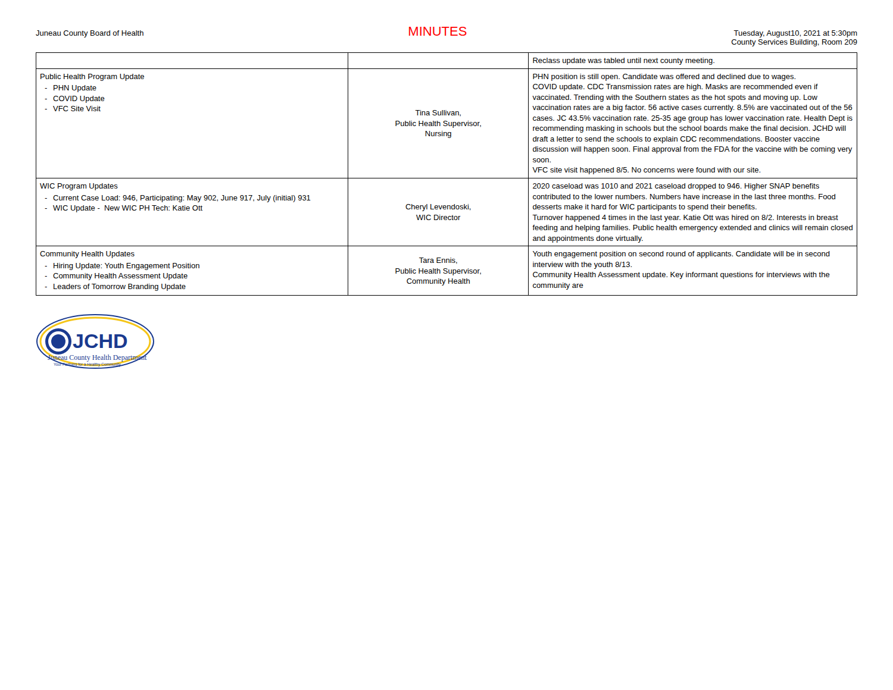Juneau County Board of Health
MINUTES
Tuesday, August10, 2021 at 5:30pm
County Services Building, Room 209
| | | Reclass update was tabled until next county meeting. |
| Public Health Program Update PHN Update COVID Update VFC Site Visit | Tina Sullivan, Public Health Supervisor, Nursing | PHN position is still open. Candidate was offered and declined due to wages. COVID update. CDC Transmission rates are high. Masks are recommended even if vaccinated. Trending with the Southern states as the hot spots and moving up. Low vaccination rates are a big factor. 56 active cases currently. 8.5% are vaccinated out of the 56 cases. JC 43.5% vaccination rate. 25-35 age group has lower vaccination rate. Health Dept is recommending masking in schools but the school boards make the final decision. JCHD will draft a letter to send the schools to explain CDC recommendations. Booster vaccine discussion will happen soon. Final approval from the FDA for the vaccine with be coming very soon. VFC site visit happened 8/5. No concerns were found with our site. |
| WIC Program Updates Current Case Load: 946, Participating: May 902, June 917, July (initial) 931 WIC Update - New WIC PH Tech: Katie Ott | Cheryl Levendoski, WIC Director | 2020 caseload was 1010 and 2021 caseload dropped to 946. Higher SNAP benefits contributed to the lower numbers. Numbers have increase in the last three months. Food desserts make it hard for WIC participants to spend their benefits. Turnover happened 4 times in the last year. Katie Ott was hired on 8/2. Interests in breast feeding and helping families. Public health emergency extended and clinics will remain closed and appointments done virtually. |
| Community Health Updates Hiring Update: Youth Engagement Position Community Health Assessment Update Leaders of Tomorrow Branding Update | Tara Ennis, Public Health Supervisor, Community Health | Youth engagement position on second round of applicants. Candidate will be in second interview with the youth 8/13. Community Health Assessment update. Key informant questions for interviews with the community are |
JCHD Juneau County Health Department Your Partners for a Healthy Community